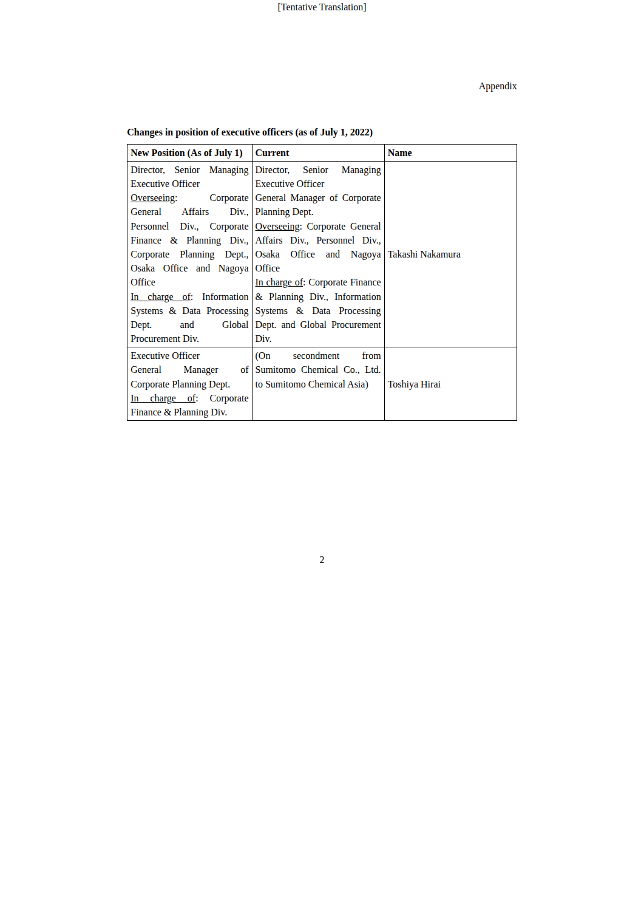[Tentative Translation]
Appendix
Changes in position of executive officers (as of July 1, 2022)
| New Position (As of July 1) | Current | Name |
| --- | --- | --- |
| Director, Senior Managing Executive Officer Overseeing : Corporate General Affairs Div., Personnel Div., Corporate Finance & Planning Div., Corporate Planning Dept., Osaka Office and Nagoya Office In charge of : Information Systems & Data Processing Dept. and Global Procurement Div. | Director, Senior Managing Executive Officer General Manager of Corporate Planning Dept. Overseeing : Corporate General Affairs Div., Personnel Div., Osaka Office and Nagoya Office In charge of : Corporate Finance & Planning Div., Information Systems & Data Processing Dept. and Global Procurement Div. | Takashi Nakamura |
| Executive Officer General Manager of Corporate Planning Dept. In charge of : Corporate Finance & Planning Div. | (On secondment from Sumitomo Chemical Co., Ltd. to Sumitomo Chemical Asia) | Toshiya Hirai |
2